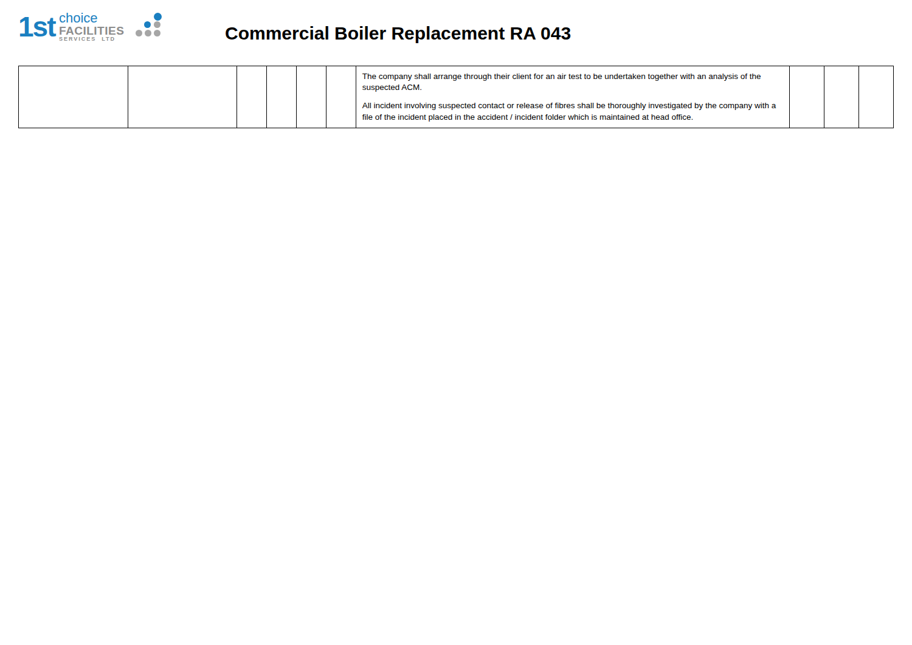1st choice FACILITIES SERVICES LTD
Commercial Boiler Replacement RA 043
| | | | | | | The company shall arrange through their client for an air test to be undertaken together with an analysis of the suspected ACM. All incident involving suspected contact or release of fibres shall be thoroughly investigated by the company with a file of the incident placed in the accident / incident folder which is maintained at head office. | | | |